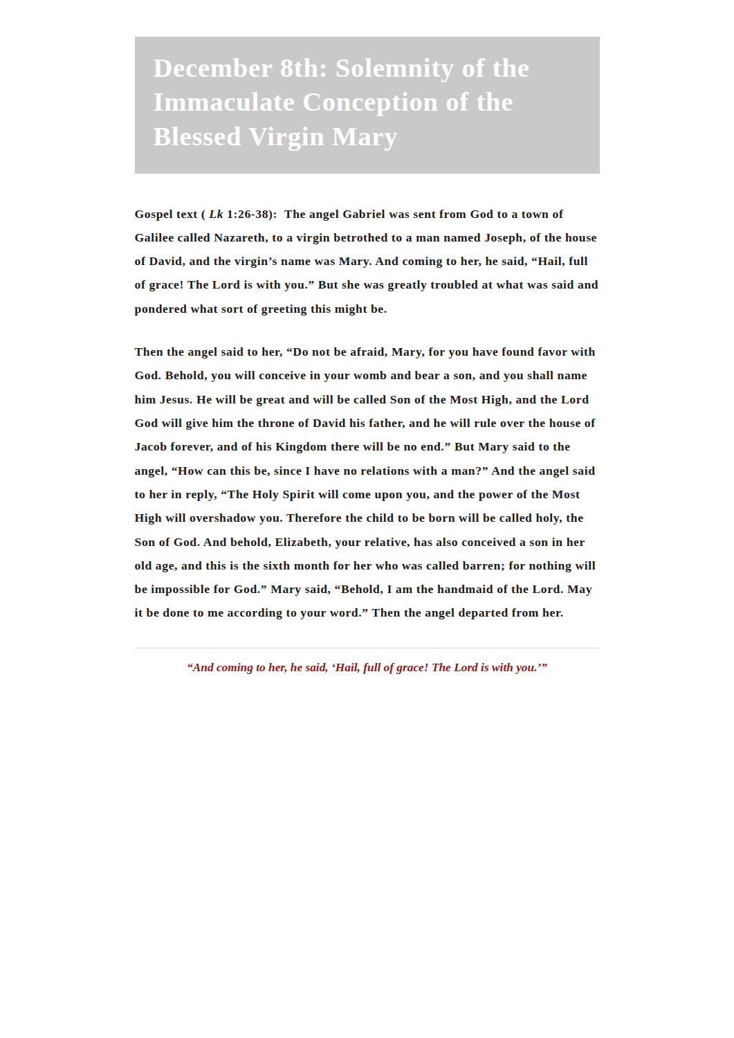December 8th: Solemnity of the Immaculate Conception of the Blessed Virgin Mary
Gospel text ( Lk 1:26-38): The angel Gabriel was sent from God to a town of Galilee called Nazareth, to a virgin betrothed to a man named Joseph, of the house of David, and the virgin’s name was Mary. And coming to her, he said, “Hail, full of grace! The Lord is with you.” But she was greatly troubled at what was said and pondered what sort of greeting this might be.
Then the angel said to her, “Do not be afraid, Mary, for you have found favor with God. Behold, you will conceive in your womb and bear a son, and you shall name him Jesus. He will be great and will be called Son of the Most High, and the Lord God will give him the throne of David his father, and he will rule over the house of Jacob forever, and of his Kingdom there will be no end.” But Mary said to the angel, “How can this be, since I have no relations with a man?” And the angel said to her in reply, “The Holy Spirit will come upon you, and the power of the Most High will overshadow you. Therefore the child to be born will be called holy, the Son of God. And behold, Elizabeth, your relative, has also conceived a son in her old age, and this is the sixth month for her who was called barren; for nothing will be impossible for God.” Mary said, “Behold, I am the handmaid of the Lord. May it be done to me according to your word.” Then the angel departed from her.
“And coming to her, he said, ‘Hail, full of grace! The Lord is with you.’”